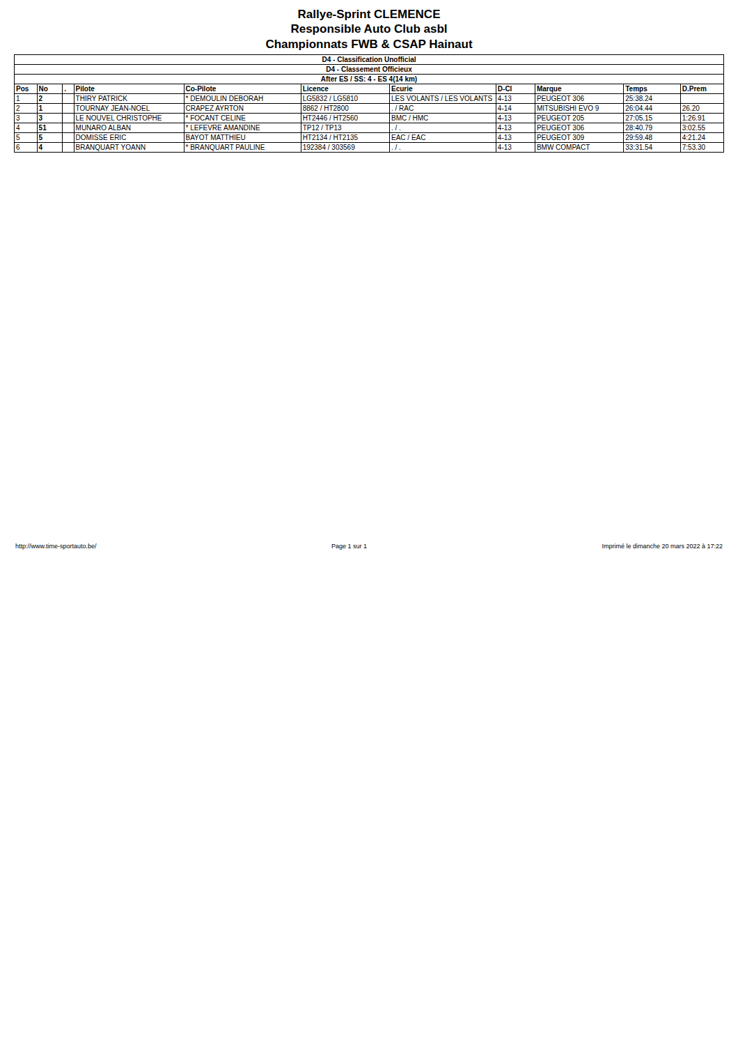Rallye-Sprint CLEMENCE Responsible Auto Club asbl Championnats FWB & CSAP Hainaut
| D4 - Classification Unofficial |
| --- |
| D4 - Classement Officieux |
| After ES / SS: 4 - ES 4(14 km) |
| Pos | No | . | Pilote | Co-Pilote | Licence | Ecurie | D-Cl | Marque | Temps | D.Prem |
| 1 | 2 | | THIRY PATRICK | * DEMOULIN DEBORAH | LG5832 / LG5810 | LES VOLANTS / LES VOLANTS | 4-13 | PEUGEOT 306 | 25:38.24 | |
| 2 | 1 | | TOURNAY JEAN-NOEL | CRAPEZ AYRTON | 8862 / HT2800 | . / RAC | 4-14 | MITSUBISHI EVO 9 | 26:04.44 | 26.20 |
| 3 | 3 | | LE NOUVEL CHRISTOPHE | * FOCANT CELINE | HT2446 / HT2560 | BMC / HMC | 4-13 | PEUGEOT 205 | 27:05.15 | 1:26.91 |
| 4 | 51 | | MUNARO ALBAN | * LEFEVRE AMANDINE | TP12 / TP13 | . / . | 4-13 | PEUGEOT 306 | 28:40.79 | 3:02.55 |
| 5 | 5 | | DOMISSE ERIC | BAYOT MATTHIEU | HT2134 / HT2135 | EAC / EAC | 4-13 | PEUGEOT 309 | 29:59.48 | 4:21.24 |
| 6 | 4 | | BRANQUART YOANN | * BRANQUART PAULINE | 192384 / 303569 | . / . | 4-13 | BMW COMPACT | 33:31.54 | 7:53.30 |
http://www.time-sportauto.be/
Page 1 sur 1
Imprimé le dimanche 20 mars 2022 à 17:22